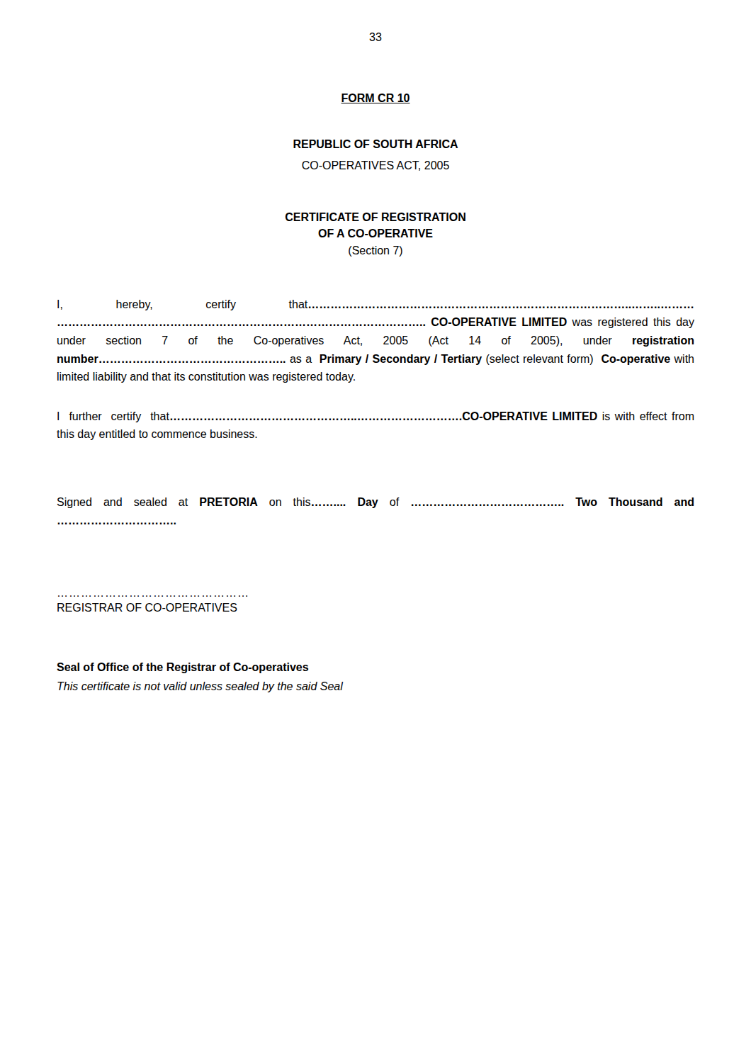33
FORM CR 10
REPUBLIC OF SOUTH AFRICA
CO-OPERATIVES ACT, 2005
CERTIFICATE OF REGISTRATION
OF A CO-OPERATIVE
(Section 7)
I, hereby, certify that…………………………………………………………………………..……..……… …………………………………………………………………………………….. CO-OPERATIVE LIMITED was registered this day under section 7 of the Co-operatives Act, 2005 (Act 14 of 2005), under registration number………………………………………….. as a Primary / Secondary / Tertiary (select relevant form) Co-operative with limited liability and that its constitution was registered today.
I further certify that…………………………………………..……………………….CO-OPERATIVE LIMITED is with effect from this day entitled to commence business.
Signed and sealed at PRETORIA on this…….... Day of ………………………………….. Two Thousand and …………………………..
…………………………………………
REGISTRAR OF CO-OPERATIVES
Seal of Office of the Registrar of Co-operatives
This certificate is not valid unless sealed by the said Seal